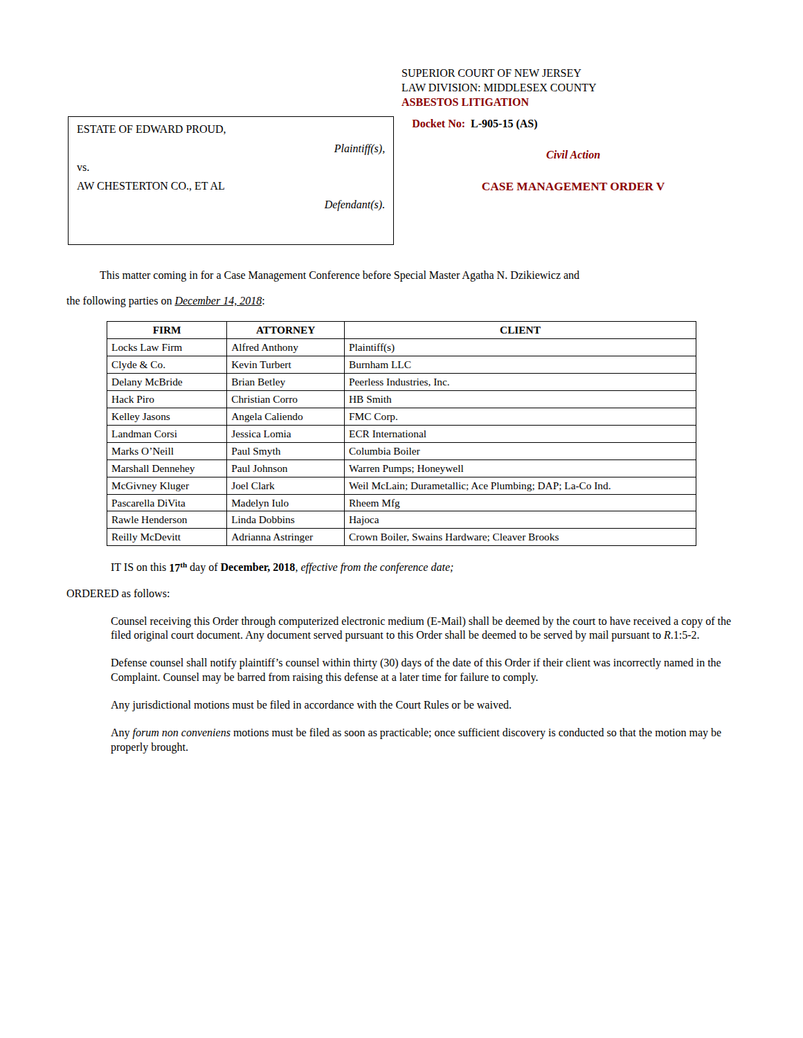SUPERIOR COURT OF NEW JERSEY
LAW DIVISION: MIDDLESEX COUNTY
ASBESTOS LITIGATION
| ESTATE of EDWARD PROUD, Plaintiff(s), vs. AW CHESTERTON CO., et al Defendant(s). | Docket No: L-905-15 (AS) Civil Action CASE MANAGEMENT ORDER V |
This matter coming in for a Case Management Conference before Special Master Agatha N. Dzikiewicz and
the following parties on December 14, 2018:
| FIRM | ATTORNEY | CLIENT |
| --- | --- | --- |
| Locks Law Firm | Alfred Anthony | Plaintiff(s) |
| Clyde & Co. | Kevin Turbert | Burnham LLC |
| Delany McBride | Brian Betley | Peerless Industries, Inc. |
| Hack Piro | Christian Corro | HB Smith |
| Kelley Jasons | Angela Caliendo | FMC Corp. |
| Landman Corsi | Jessica Lomia | ECR International |
| Marks O’Neill | Paul Smyth | Columbia Boiler |
| Marshall Dennehey | Paul Johnson | Warren Pumps; Honeywell |
| McGivney Kluger | Joel Clark | Weil McLain; Durametallic; Ace Plumbing; DAP; La-Co Ind. |
| Pascarella DiVita | Madelyn Iulo | Rheem Mfg |
| Rawle Henderson | Linda Dobbins | Hajoca |
| Reilly McDevitt | Adrianna Astringer | Crown Boiler, Swains Hardware; Cleaver Brooks |
IT IS on this 17th day of December, 2018, effective from the conference date;
ORDERED as follows:
Counsel receiving this Order through computerized electronic medium (E-Mail) shall be deemed by the court to have received a copy of the filed original court document. Any document served pursuant to this Order shall be deemed to be served by mail pursuant to R.1:5-2.
Defense counsel shall notify plaintiff’s counsel within thirty (30) days of the date of this Order if their client was incorrectly named in the Complaint. Counsel may be barred from raising this defense at a later time for failure to comply.
Any jurisdictional motions must be filed in accordance with the Court Rules or be waived.
Any forum non conveniens motions must be filed as soon as practicable; once sufficient discovery is conducted so that the motion may be properly brought.